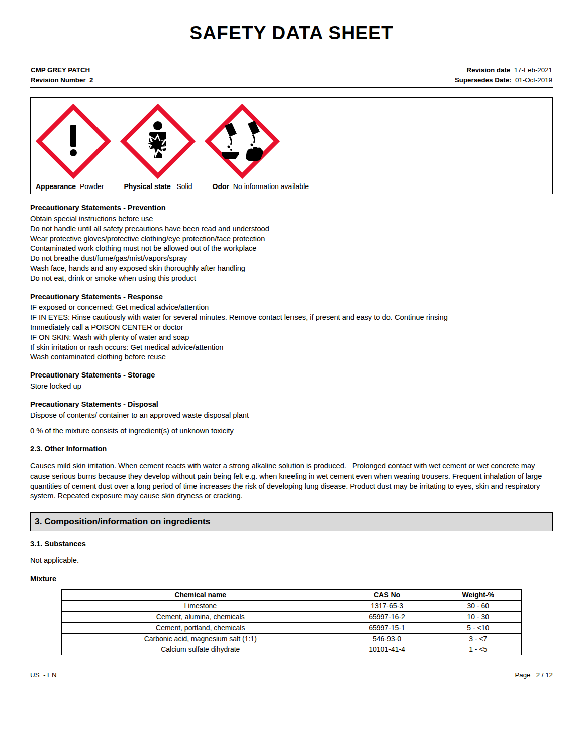SAFETY DATA SHEET
| CMP GREY PATCH | Revision date 17-Feb-2021 |
| Revision Number 2 | Supersedes Date: 01-Oct-2019 |
Appearance Powder Physical state Solid Odor No information available
Precautionary Statements - Prevention
Obtain special instructions before use
Do not handle until all safety precautions have been read and understood
Wear protective gloves/protective clothing/eye protection/face protection
Contaminated work clothing must not be allowed out of the workplace
Do not breathe dust/fume/gas/mist/vapors/spray
Wash face, hands and any exposed skin thoroughly after handling
Do not eat, drink or smoke when using this product
Precautionary Statements - Response
IF exposed or concerned: Get medical advice/attention
IF IN EYES: Rinse cautiously with water for several minutes. Remove contact lenses, if present and easy to do. Continue rinsing
Immediately call a POISON CENTER or doctor
IF ON SKIN: Wash with plenty of water and soap
If skin irritation or rash occurs: Get medical advice/attention
Wash contaminated clothing before reuse
Precautionary Statements - Storage
Store locked up
Precautionary Statements - Disposal
Dispose of contents/ container to an approved waste disposal plant
0 % of the mixture consists of ingredient(s) of unknown toxicity
2.3. Other Information
Causes mild skin irritation. When cement reacts with water a strong alkaline solution is produced. Prolonged contact with wet cement or wet concrete may cause serious burns because they develop without pain being felt e.g. when kneeling in wet cement even when wearing trousers. Frequent inhalation of large quantities of cement dust over a long period of time increases the risk of developing lung disease. Product dust may be irritating to eyes, skin and respiratory system. Repeated exposure may cause skin dryness or cracking.
3. Composition/information on ingredients
3.1. Substances
Not applicable.
Mixture
| Chemical name | CAS No | Weight-% |
| --- | --- | --- |
| Limestone | 1317-65-3 | 30 - 60 |
| Cement, alumina, chemicals | 65997-16-2 | 10 - 30 |
| Cement, portland, chemicals | 65997-15-1 | 5 - <10 |
| Carbonic acid, magnesium salt (1:1) | 546-93-0 | 3 - <7 |
| Calcium sulfate dihydrate | 10101-41-4 | 1 - <5 |
US - EN
Page 2 / 12